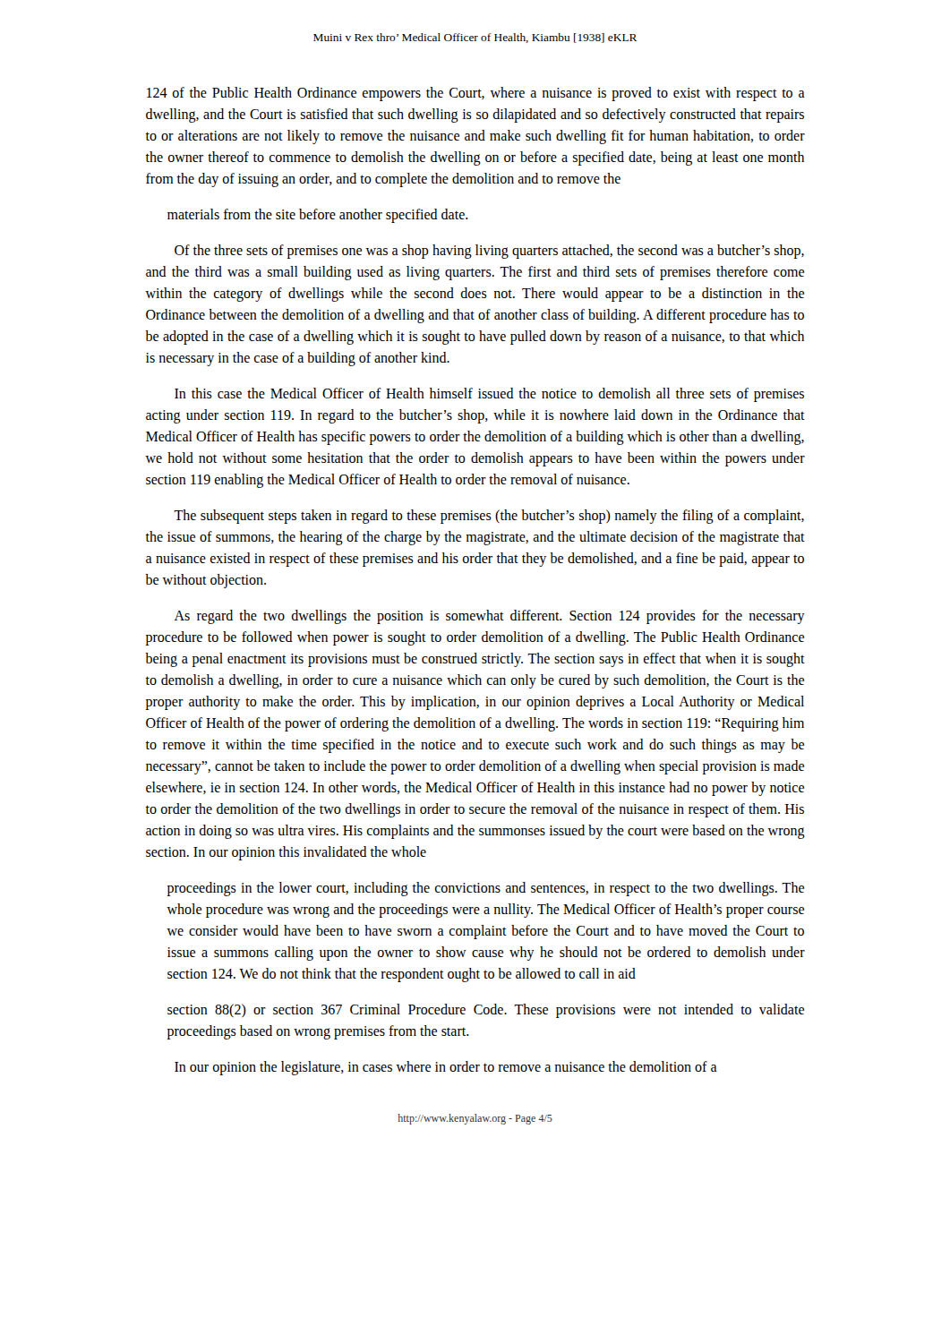Muini v Rex thro’ Medical Officer of Health, Kiambu [1938] eKLR
124 of the Public Health Ordinance empowers the Court, where a nuisance is proved to exist with respect to a dwelling, and the Court is satisfied that such dwelling is so dilapidated and so defectively constructed that repairs to or alterations are not likely to remove the nuisance and make such dwelling fit for human habitation, to order the owner thereof to commence to demolish the dwelling on or before a specified date, being at least one month from the day of issuing an order, and to complete the demolition and to remove the
materials from the site before another specified date.
Of the three sets of premises one was a shop having living quarters attached, the second was a butcher’s shop, and the third was a small building used as living quarters. The first and third sets of premises therefore come within the category of dwellings while the second does not. There would appear to be a distinction in the Ordinance between the demolition of a dwelling and that of another class of building. A different procedure has to be adopted in the case of a dwelling which it is sought to have pulled down by reason of a nuisance, to that which is necessary in the case of a building of another kind.
In this case the Medical Officer of Health himself issued the notice to demolish all three sets of premises acting under section 119. In regard to the butcher’s shop, while it is nowhere laid down in the Ordinance that Medical Officer of Health has specific powers to order the demolition of a building which is other than a dwelling, we hold not without some hesitation that the order to demolish appears to have been within the powers under section 119 enabling the Medical Officer of Health to order the removal of nuisance.
The subsequent steps taken in regard to these premises (the butcher’s shop) namely the filing of a complaint, the issue of summons, the hearing of the charge by the magistrate, and the ultimate decision of the magistrate that a nuisance existed in respect of these premises and his order that they be demolished, and a fine be paid, appear to be without objection.
As regard the two dwellings the position is somewhat different. Section 124 provides for the necessary procedure to be followed when power is sought to order demolition of a dwelling. The Public Health Ordinance being a penal enactment its provisions must be construed strictly. The section says in effect that when it is sought to demolish a dwelling, in order to cure a nuisance which can only be cured by such demolition, the Court is the proper authority to make the order. This by implication, in our opinion deprives a Local Authority or Medical Officer of Health of the power of ordering the demolition of a dwelling. The words in section 119: “Requiring him to remove it within the time specified in the notice and to execute such work and do such things as may be necessary”, cannot be taken to include the power to order demolition of a dwelling when special provision is made elsewhere, ie in section 124. In other words, the Medical Officer of Health in this instance had no power by notice to order the demolition of the two dwellings in order to secure the removal of the nuisance in respect of them. His action in doing so was ultra vires. His complaints and the summonses issued by the court were based on the wrong section. In our opinion this invalidated the whole
proceedings in the lower court, including the convictions and sentences, in respect to the two dwellings. The whole procedure was wrong and the proceedings were a nullity. The Medical Officer of Health’s proper course we consider would have been to have sworn a complaint before the Court and to have moved the Court to issue a summons calling upon the owner to show cause why he should not be ordered to demolish under section 124. We do not think that the respondent ought to be allowed to call in aid
section 88(2) or section 367 Criminal Procedure Code. These provisions were not intended to validate proceedings based on wrong premises from the start.
In our opinion the legislature, in cases where in order to remove a nuisance the demolition of a
http://www.kenyalaw.org - Page 4/5